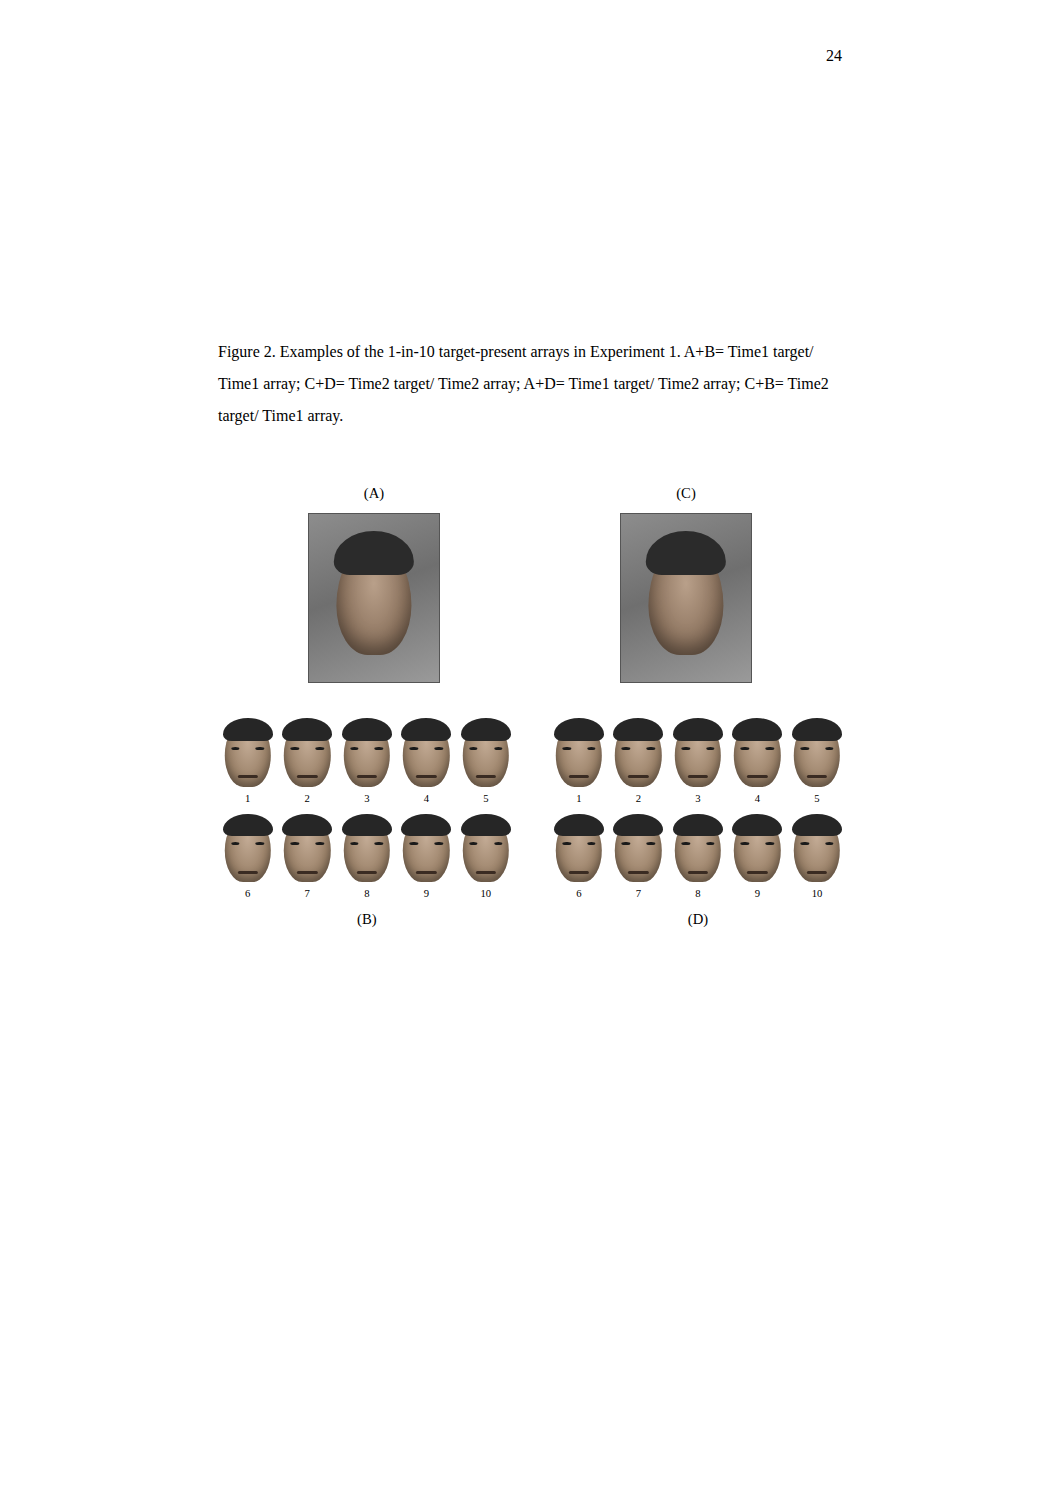24
Figure 2. Examples of the 1-in-10 target-present arrays in Experiment 1. A+B= Time1 target/ Time1 array; C+D= Time2 target/ Time2 array; A+D= Time1 target/ Time2 array; C+B= Time2 target/ Time1 array.
(A) (C)
1
2
3
4
5
6
7
8
9
10
(B)
1
2
3
4
5
6
7
8
9
10
(D)